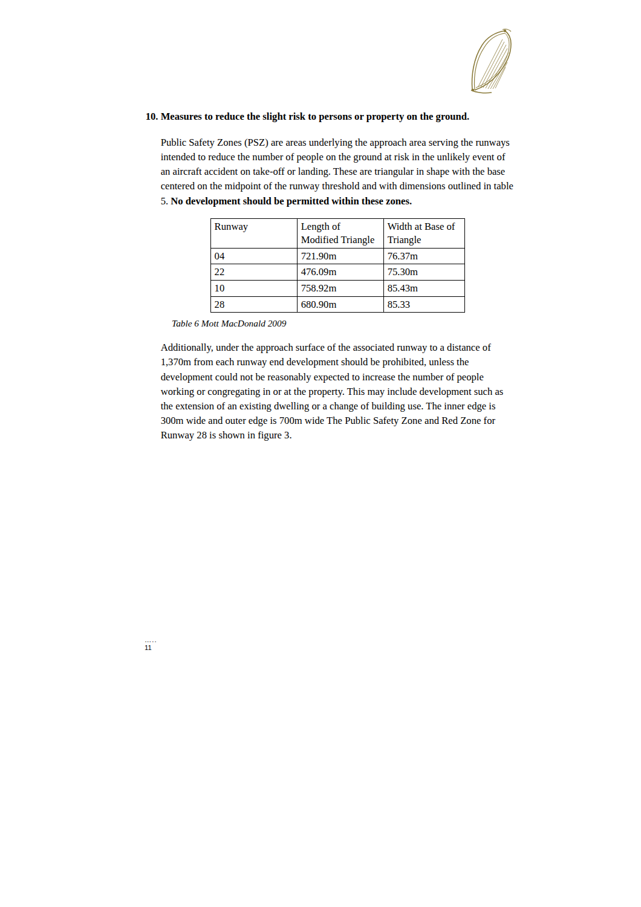Measures to reduce the slight risk to persons or property on the ground.
Public Safety Zones (PSZ) are areas underlying the approach area serving the runways intended to reduce the number of people on the ground at risk in the unlikely event of an aircraft accident on take-off or landing. These are triangular in shape with the base centered on the midpoint of the runway threshold and with dimensions outlined in table 5. No development should be permitted within these zones.
| Runway | Length of Modified Triangle | Width at Base of Triangle |
| 04 | 721.90m | 76.37m |
| 22 | 476.09m | 75.30m |
| 10 | 758.92m | 85.43m |
| 28 | 680.90m | 85.33 |
Table 6 Mott MacDonald 2009
Additionally, under the approach surface of the associated runway to a distance of 1,370m from each runway end development should be prohibited, unless the development could not be reasonably expected to increase the number of people working or congregating in or at the property. This may include development such as the extension of an existing dwelling or a change of building use. The inner edge is 300m wide and outer edge is 700m wide The Public Safety Zone and Red Zone for Runway 28 is shown in figure 3.
…..
11